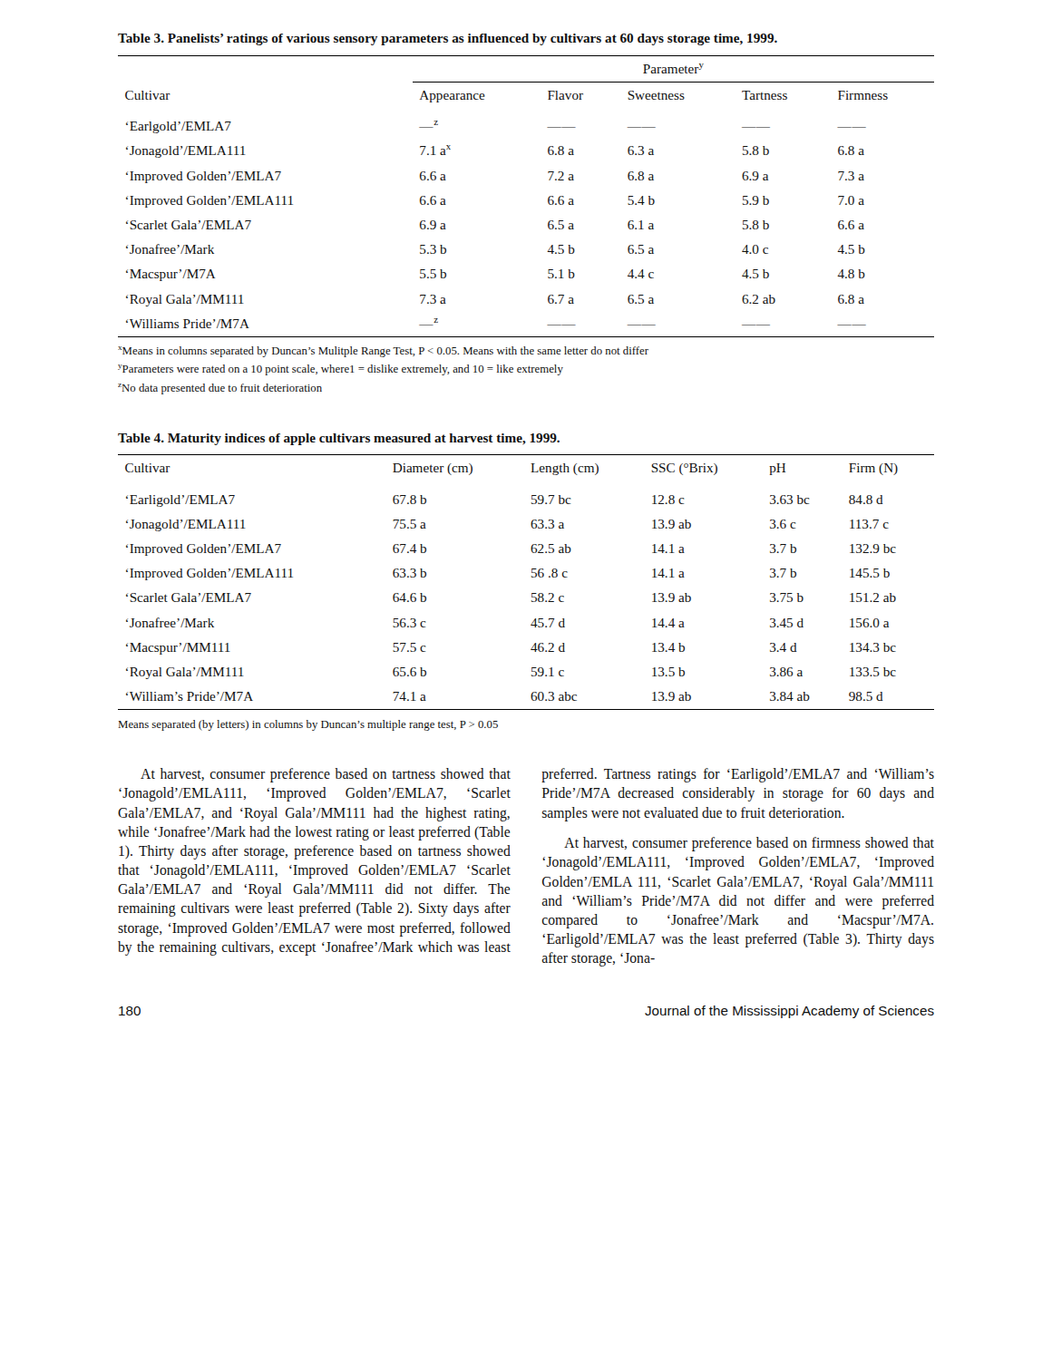Table 3. Panelists’ ratings of various sensory parameters as influenced by cultivars at 60 days storage time, 1999.
| | Parameter y |
| --- | --- |
| Cultivar | Appearance | Flavor | Sweetness | Tartness | Firmness |
| ‘Earlgold’/EMLA7 | — z | —— | —— | —— | —— |
| ‘Jonagold’/EMLA111 | 7.1 a x | 6.8 a | 6.3 a | 5.8 b | 6.8 a |
| ‘Improved Golden’/EMLA7 | 6.6 a | 7.2 a | 6.8 a | 6.9 a | 7.3 a |
| ‘Improved Golden’/EMLA111 | 6.6 a | 6.6 a | 5.4 b | 5.9 b | 7.0 a |
| ‘Scarlet Gala’/EMLA7 | 6.9 a | 6.5 a | 6.1 a | 5.8 b | 6.6 a |
| ‘Jonafree’/Mark | 5.3 b | 4.5 b | 6.5 a | 4.0 c | 4.5 b |
| ‘Macspur’/M7A | 5.5 b | 5.1 b | 4.4 c | 4.5 b | 4.8 b |
| ‘Royal Gala’/MM111 | 7.3 a | 6.7 a | 6.5 a | 6.2 ab | 6.8 a |
| ‘Williams Pride’/M7A | — z | —— | —— | —— | —— |
xMeans in columns separated by Duncan’s Mulitple Range Test, P < 0.05. Means with the same letter do not differ
yParameters were rated on a 10 point scale, where1 = dislike extremely, and 10 = like extremely
zNo data presented due to fruit deterioration
Table 4. Maturity indices of apple cultivars measured at harvest time, 1999.
| Cultivar | Diameter (cm) | Length (cm) | SSC (°Brix) | pH | Firm (N) |
| --- | --- | --- | --- | --- | --- |
| ‘Earligold’/EMLA7 | 67.8 b | 59.7 bc | 12.8 c | 3.63 bc | 84.8 d |
| ‘Jonagold’/EMLA111 | 75.5 a | 63.3 a | 13.9 ab | 3.6 c | 113.7 c |
| ‘Improved Golden’/EMLA7 | 67.4 b | 62.5 ab | 14.1 a | 3.7 b | 132.9 bc |
| ‘Improved Golden’/EMLA111 | 63.3 b | 56 .8 c | 14.1 a | 3.7 b | 145.5 b |
| ‘Scarlet Gala’/EMLA7 | 64.6 b | 58.2 c | 13.9 ab | 3.75 b | 151.2 ab |
| ‘Jonafree’/Mark | 56.3 c | 45.7 d | 14.4 a | 3.45 d | 156.0 a |
| ‘Macspur’/MM111 | 57.5 c | 46.2 d | 13.4 b | 3.4 d | 134.3 bc |
| ‘Royal Gala’/MM111 | 65.6 b | 59.1 c | 13.5 b | 3.86 a | 133.5 bc |
| ‘William’s Pride’/M7A | 74.1 a | 60.3 abc | 13.9 ab | 3.84 ab | 98.5 d |
Means separated (by letters) in columns by Duncan’s multiple range test, P > 0.05
At harvest, consumer preference based on tartness showed that ‘Jonagold’/EMLA111, ‘Improved Golden’/EMLA7, ‘Scarlet Gala’/EMLA7, and ‘Royal Gala’/MM111 had the highest rating, while ‘Jonafree’/Mark had the lowest rating or least preferred (Table 1). Thirty days after storage, preference based on tartness showed that ‘Jonagold’/EMLA111, ‘Improved Golden’/EMLA7 ‘Scarlet Gala’/EMLA7 and ‘Royal Gala’/MM111 did not differ. The remaining cultivars were least preferred (Table 2). Sixty days after storage, ‘Improved Golden’/EMLA7 were most preferred, followed by the remaining cultivars, except ‘Jonafree’/Mark which was least preferred. Tartness ratings for ‘Earligold’/EMLA7 and ‘William’s Pride’/M7A decreased considerably in storage for 60 days and samples were not evaluated due to fruit deterioration.
At harvest, consumer preference based on firmness showed that ‘Jonagold’/EMLA111, ‘Improved Golden’/EMLA7, ‘Improved Golden’/EMLA 111, ‘Scarlet Gala’/EMLA7, ‘Royal Gala’/MM111 and ‘William’s Pride’/M7A did not differ and were preferred compared to ‘Jonafree’/Mark and ‘Macspur’/M7A. ‘Earligold’/EMLA7 was the least preferred (Table 3). Thirty days after storage, ‘Jona-
180 Journal of the Mississippi Academy of Sciences